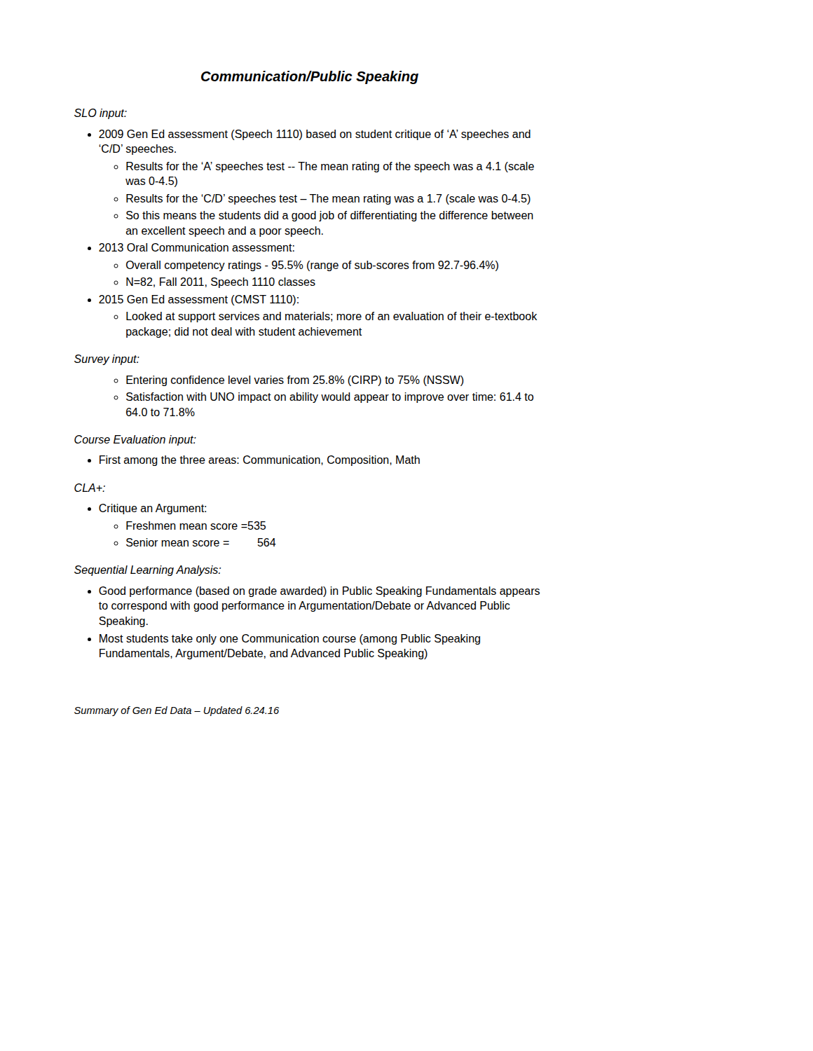Communication/Public Speaking
SLO input:
2009 Gen Ed assessment (Speech 1110) based on student critique of ‘A’ speeches and ‘C/D’ speeches.
Results for the ‘A’ speeches test -- The mean rating of the speech was a 4.1 (scale was 0-4.5)
Results for the ‘C/D’ speeches test – The mean rating was a 1.7 (scale was 0-4.5)
So this means the students did a good job of differentiating the difference between an excellent speech and a poor speech.
2013 Oral Communication assessment:
Overall competency ratings - 95.5% (range of sub-scores from 92.7-96.4%)
N=82, Fall 2011, Speech 1110 classes
2015 Gen Ed assessment (CMST 1110):
Looked at support services and materials; more of an evaluation of their e-textbook package; did not deal with student achievement
Survey input:
Entering confidence level varies from 25.8% (CIRP) to 75% (NSSW)
Satisfaction with UNO impact on ability would appear to improve over time: 61.4 to 64.0 to 71.8%
Course Evaluation input:
First among the three areas: Communication, Composition, Math
CLA+:
Critique an Argument:
Freshmen mean score =535
Senior mean score = 564
Sequential Learning Analysis:
Good performance (based on grade awarded) in Public Speaking Fundamentals appears to correspond with good performance in Argumentation/Debate or Advanced Public Speaking.
Most students take only one Communication course (among Public Speaking Fundamentals, Argument/Debate, and Advanced Public Speaking)
Summary of Gen Ed Data – Updated 6.24.16